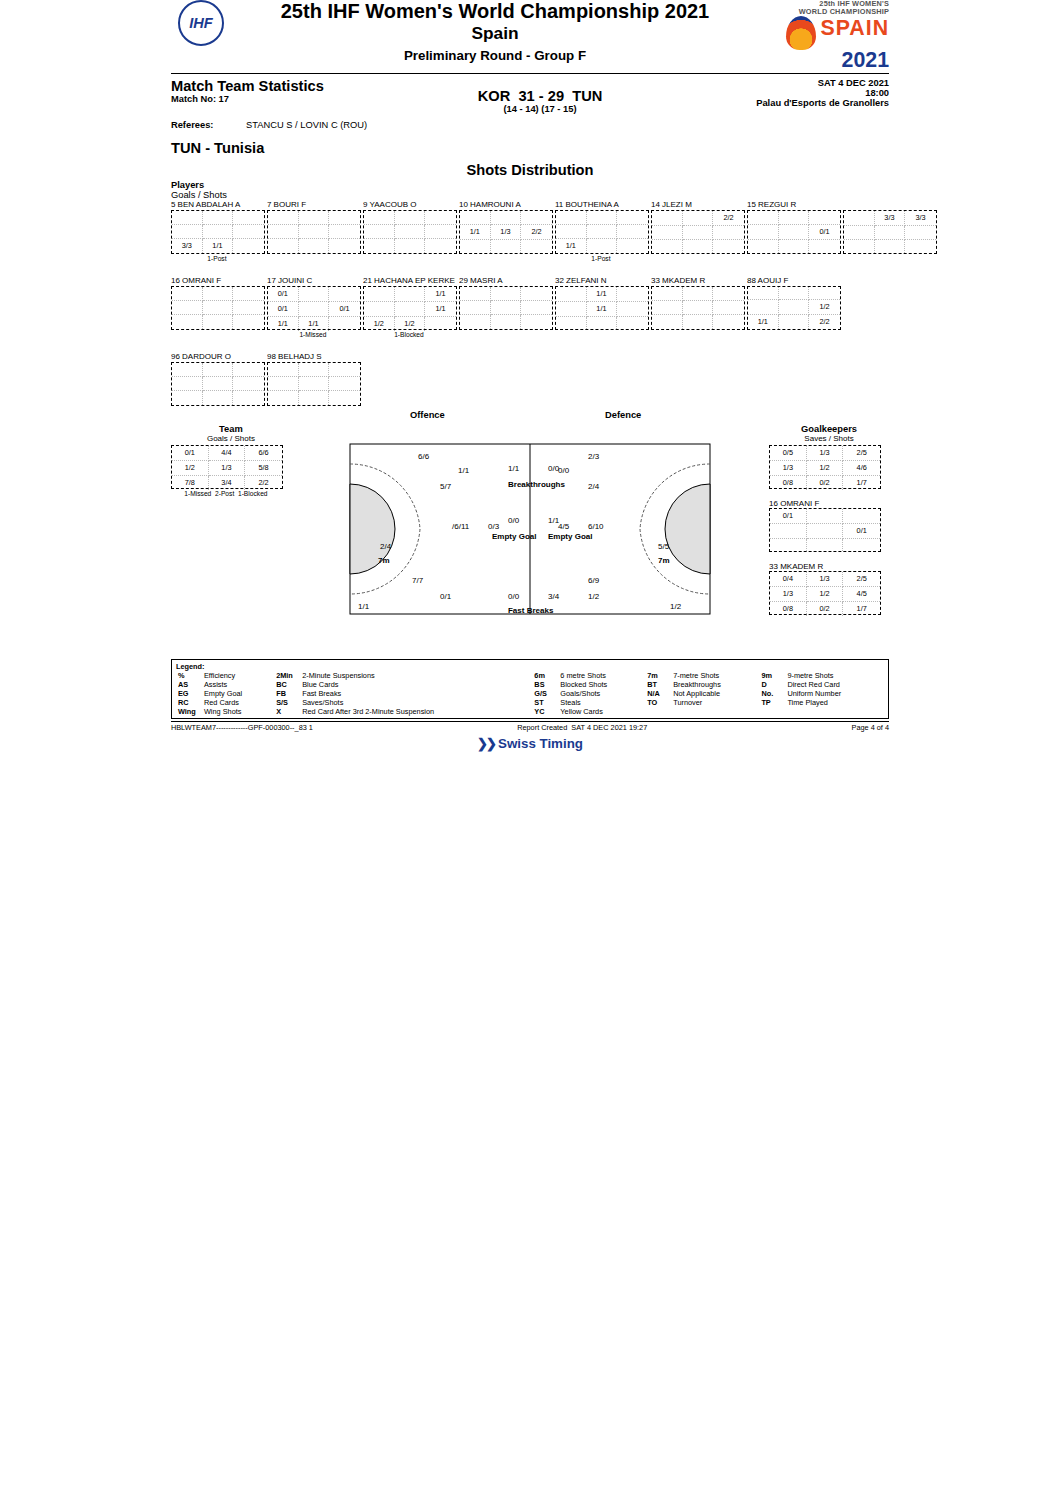IHF
25th IHF Women's World Championship 2021
Spain
Preliminary Round - Group F
25th IHF WOMEN'S
WORLD CHAMPIONSHIP
SPAIN
2021
Match Team Statistics
Match No: 17
KOR 31 - 29 TUN
(14 - 14) (17 - 15)
SAT 4 DEC 2021
18:00
Palau d'Esports de Granollers
Referees: STANCU S / LOVIN C (ROU)
TUN - Tunisia
Shots Distribution
Players
Goals / Shots
5 BEN ABDALAH A
3/3
1/1
1-Post
7 BOURI F
9 YAACOUB O
10 HAMROUNI A
1/1
1/3
2/2
11 BOUTHEINA A
1/1
1-Post
14 JLEZI M
2/2
15 REZGUI R
0/1
3/3
3/3
16 OMRANI F
17 JOUINI C
0/1
0/1
0/1
1/1
1/1
1-Missed
21 HACHANA EP KERKENI
1/1
1/1
1/2
1/2
1-Blocked
29 MASRI A
32 ZELFANI N
1/1
1/1
33 MKADEM R
88 AOUIJ F
1/2
1/1
2/2
96 DARDOUR O
98 BELHADJ S
Team
Goals / Shots
0/1
4/4
6/6
1/2
1/3
5/8
7/8
3/4
2/2
1-Missed 2-Post 1-Blocked
Offence
Defence
6/6 1/1 5/7 /6/11 0/3 2/4 7m 7/7 0/1 1/1 1/1 0/0 Breakthroughs 0/0 1/1 Empty Goal Empty Goal 0/0 3/4 Fast Breaks 2/3 0/0 2/4 4/5 6/10 5/5 7m 6/9 1/2 1/2
Goalkeepers
Saves / Shots
0/5
1/3
2/5
1/3
1/2
4/6
0/8
0/2
1/7
16 OMRANI F
0/1
0/1
33 MKADEM R
0/4
1/3
2/5
1/3
1/2
4/5
0/8
0/2
1/7
Legend:
| % | Efficiency | 2Min | 2-Minute Suspensions | 6m | 6 metre Shots | 7m | 7-metre Shots | 9m | 9-metre Shots |
| AS | Assists | BC | Blue Cards | BS | Blocked Shots | BT | Breakthroughs | D | Direct Red Card |
| EG | Empty Goal | FB | Fast Breaks | G/S | Goals/Shots | N/A | Not Applicable | No. | Uniform Number |
| RC | Red Cards | S/S | Saves/Shots | ST | Steals | TO | Turnover | TP | Time Played |
| Wing | Wing Shots | X | Red Card After 3rd 2-Minute Suspension | YC | Yellow Cards | | | | |
HBLWTEAM7-------------GPF-000300--_83 1
Report Created SAT 4 DEC 2021 19:27
Page 4 of 4
❯❯Swiss Timing